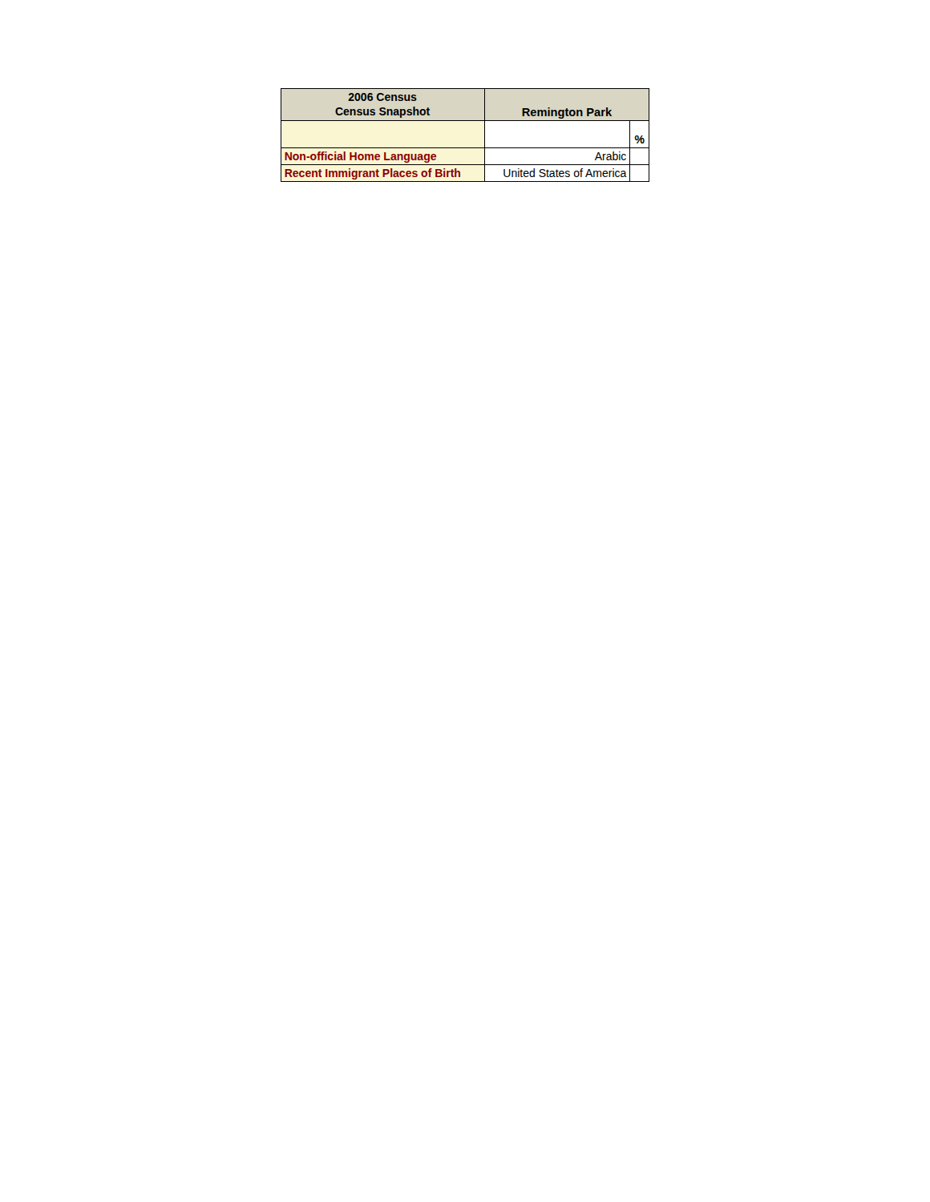| 2006 Census Census Snapshot | Remington Park |
| --- | --- |
| | | % |
| Non-official Home Language | Arabic | |
| Recent Immigrant Places of Birth | United States of America | |